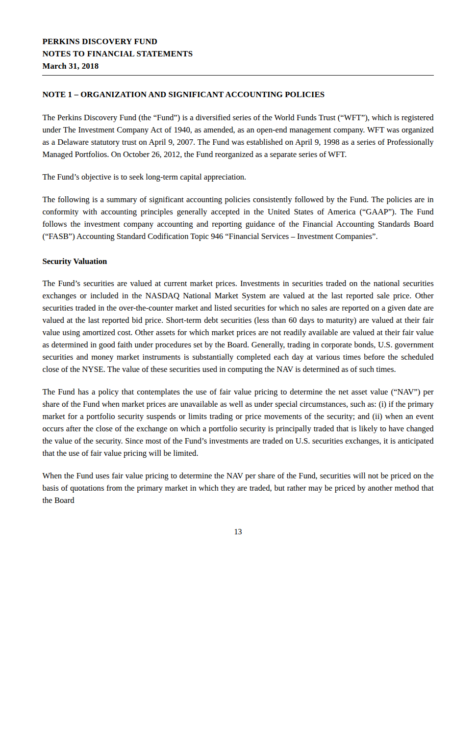Perkins Discovery Fund
Notes to Financial Statements
March 31, 2018
Note 1 – Organization and Significant Accounting Policies
The Perkins Discovery Fund (the “Fund”) is a diversified series of the World Funds Trust (“WFT”), which is registered under The Investment Company Act of 1940, as amended, as an open-end management company. WFT was organized as a Delaware statutory trust on April 9, 2007. The Fund was established on April 9, 1998 as a series of Professionally Managed Portfolios. On October 26, 2012, the Fund reorganized as a separate series of WFT.
The Fund’s objective is to seek long-term capital appreciation.
The following is a summary of significant accounting policies consistently followed by the Fund. The policies are in conformity with accounting principles generally accepted in the United States of America (“GAAP”). The Fund follows the investment company accounting and reporting guidance of the Financial Accounting Standards Board (“FASB”) Accounting Standard Codification Topic 946 “Financial Services – Investment Companies”.
Security Valuation
The Fund’s securities are valued at current market prices. Investments in securities traded on the national securities exchanges or included in the NASDAQ National Market System are valued at the last reported sale price. Other securities traded in the over-the-counter market and listed securities for which no sales are reported on a given date are valued at the last reported bid price. Short-term debt securities (less than 60 days to maturity) are valued at their fair value using amortized cost. Other assets for which market prices are not readily available are valued at their fair value as determined in good faith under procedures set by the Board. Generally, trading in corporate bonds, U.S. government securities and money market instruments is substantially completed each day at various times before the scheduled close of the NYSE. The value of these securities used in computing the NAV is determined as of such times.
The Fund has a policy that contemplates the use of fair value pricing to determine the net asset value (“NAV”) per share of the Fund when market prices are unavailable as well as under special circumstances, such as: (i) if the primary market for a portfolio security suspends or limits trading or price movements of the security; and (ii) when an event occurs after the close of the exchange on which a portfolio security is principally traded that is likely to have changed the value of the security. Since most of the Fund’s investments are traded on U.S. securities exchanges, it is anticipated that the use of fair value pricing will be limited.
When the Fund uses fair value pricing to determine the NAV per share of the Fund, securities will not be priced on the basis of quotations from the primary market in which they are traded, but rather may be priced by another method that the Board
13